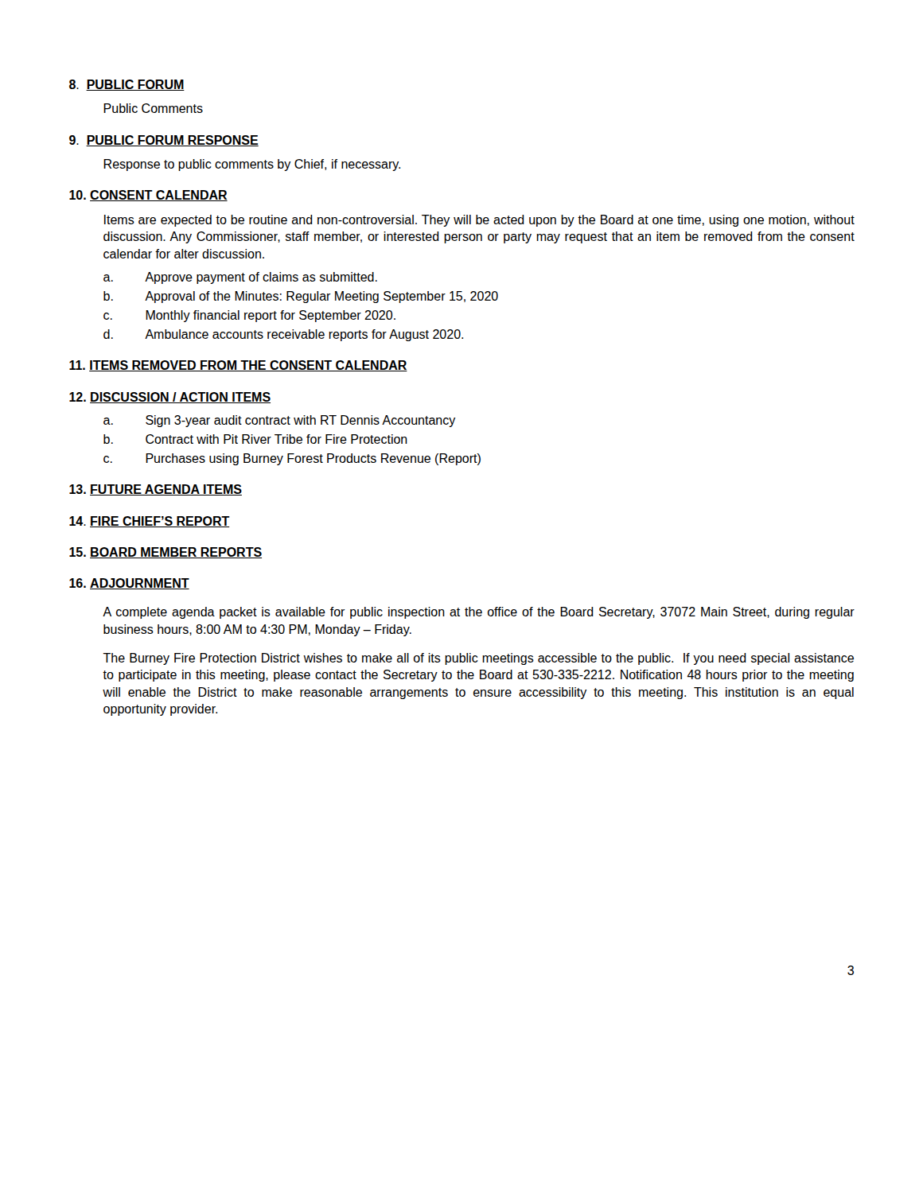8. PUBLIC FORUM
Public Comments
9. PUBLIC FORUM RESPONSE
Response to public comments by Chief, if necessary.
10. CONSENT CALENDAR
Items are expected to be routine and non-controversial. They will be acted upon by the Board at one time, using one motion, without discussion. Any Commissioner, staff member, or interested person or party may request that an item be removed from the consent calendar for alter discussion.
a. Approve payment of claims as submitted.
b. Approval of the Minutes: Regular Meeting September 15, 2020
c. Monthly financial report for September 2020.
d. Ambulance accounts receivable reports for August 2020.
11. ITEMS REMOVED FROM THE CONSENT CALENDAR
12. DISCUSSION / ACTION ITEMS
a. Sign 3-year audit contract with RT Dennis Accountancy
b. Contract with Pit River Tribe for Fire Protection
c. Purchases using Burney Forest Products Revenue (Report)
13. FUTURE AGENDA ITEMS
14. FIRE CHIEF’S REPORT
15. BOARD MEMBER REPORTS
16. ADJOURNMENT
A complete agenda packet is available for public inspection at the office of the Board Secretary, 37072 Main Street, during regular business hours, 8:00 AM to 4:30 PM, Monday – Friday.
The Burney Fire Protection District wishes to make all of its public meetings accessible to the public. If you need special assistance to participate in this meeting, please contact the Secretary to the Board at 530-335-2212. Notification 48 hours prior to the meeting will enable the District to make reasonable arrangements to ensure accessibility to this meeting. This institution is an equal opportunity provider.
3